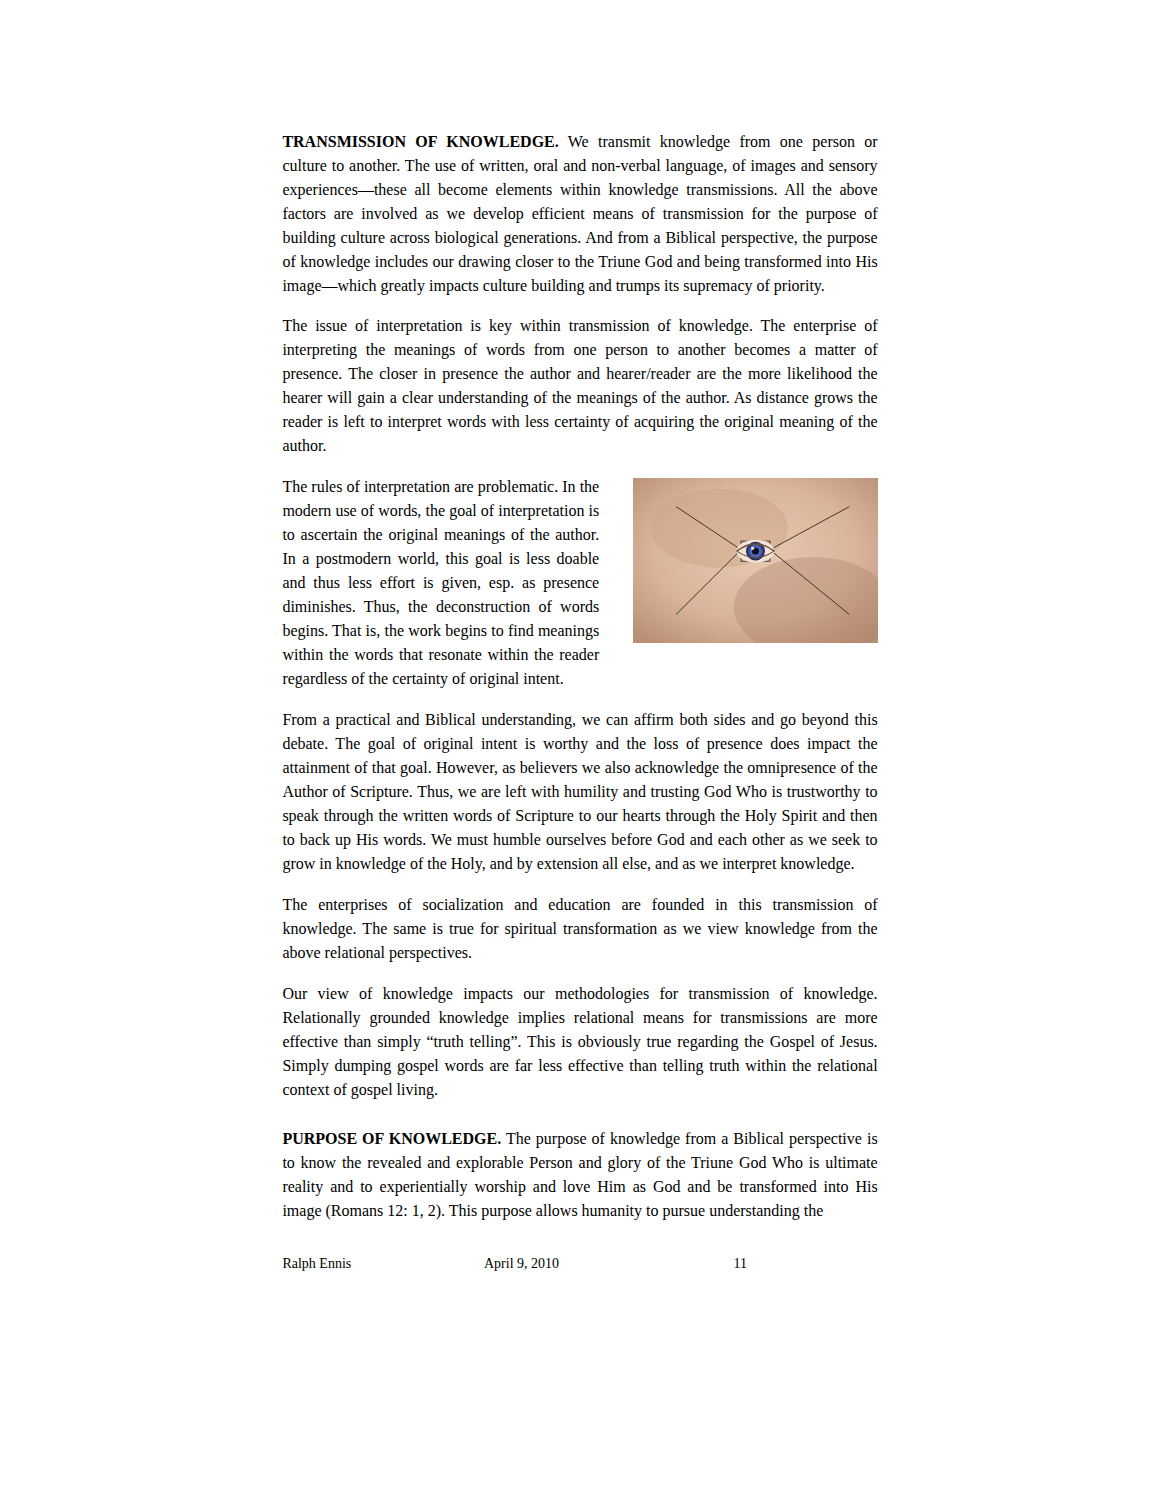TRANSMISSION OF KNOWLEDGE. We transmit knowledge from one person or culture to another. The use of written, oral and non-verbal language, of images and sensory experiences—these all become elements within knowledge transmissions. All the above factors are involved as we develop efficient means of transmission for the purpose of building culture across biological generations. And from a Biblical perspective, the purpose of knowledge includes our drawing closer to the Triune God and being transformed into His image—which greatly impacts culture building and trumps its supremacy of priority.
The issue of interpretation is key within transmission of knowledge. The enterprise of interpreting the meanings of words from one person to another becomes a matter of presence. The closer in presence the author and hearer/reader are the more likelihood the hearer will gain a clear understanding of the meanings of the author. As distance grows the reader is left to interpret words with less certainty of acquiring the original meaning of the author.
The rules of interpretation are problematic. In the modern use of words, the goal of interpretation is to ascertain the original meanings of the author. In a postmodern world, this goal is less doable and thus less effort is given, esp. as presence diminishes. Thus, the deconstruction of words begins. That is, the work begins to find meanings within the words that resonate within the reader regardless of the certainty of original intent.
From a practical and Biblical understanding, we can affirm both sides and go beyond this debate. The goal of original intent is worthy and the loss of presence does impact the attainment of that goal. However, as believers we also acknowledge the omnipresence of the Author of Scripture. Thus, we are left with humility and trusting God Who is trustworthy to speak through the written words of Scripture to our hearts through the Holy Spirit and then to back up His words. We must humble ourselves before God and each other as we seek to grow in knowledge of the Holy, and by extension all else, and as we interpret knowledge.
The enterprises of socialization and education are founded in this transmission of knowledge. The same is true for spiritual transformation as we view knowledge from the above relational perspectives.
Our view of knowledge impacts our methodologies for transmission of knowledge. Relationally grounded knowledge implies relational means for transmissions are more effective than simply “truth telling”. This is obviously true regarding the Gospel of Jesus. Simply dumping gospel words are far less effective than telling truth within the relational context of gospel living.
PURPOSE OF KNOWLEDGE. The purpose of knowledge from a Biblical perspective is to know the revealed and explorable Person and glory of the Triune God Who is ultimate reality and to experientially worship and love Him as God and be transformed into His image (Romans 12: 1, 2). This purpose allows humanity to pursue understanding the
Ralph Ennis April 9, 2010 11